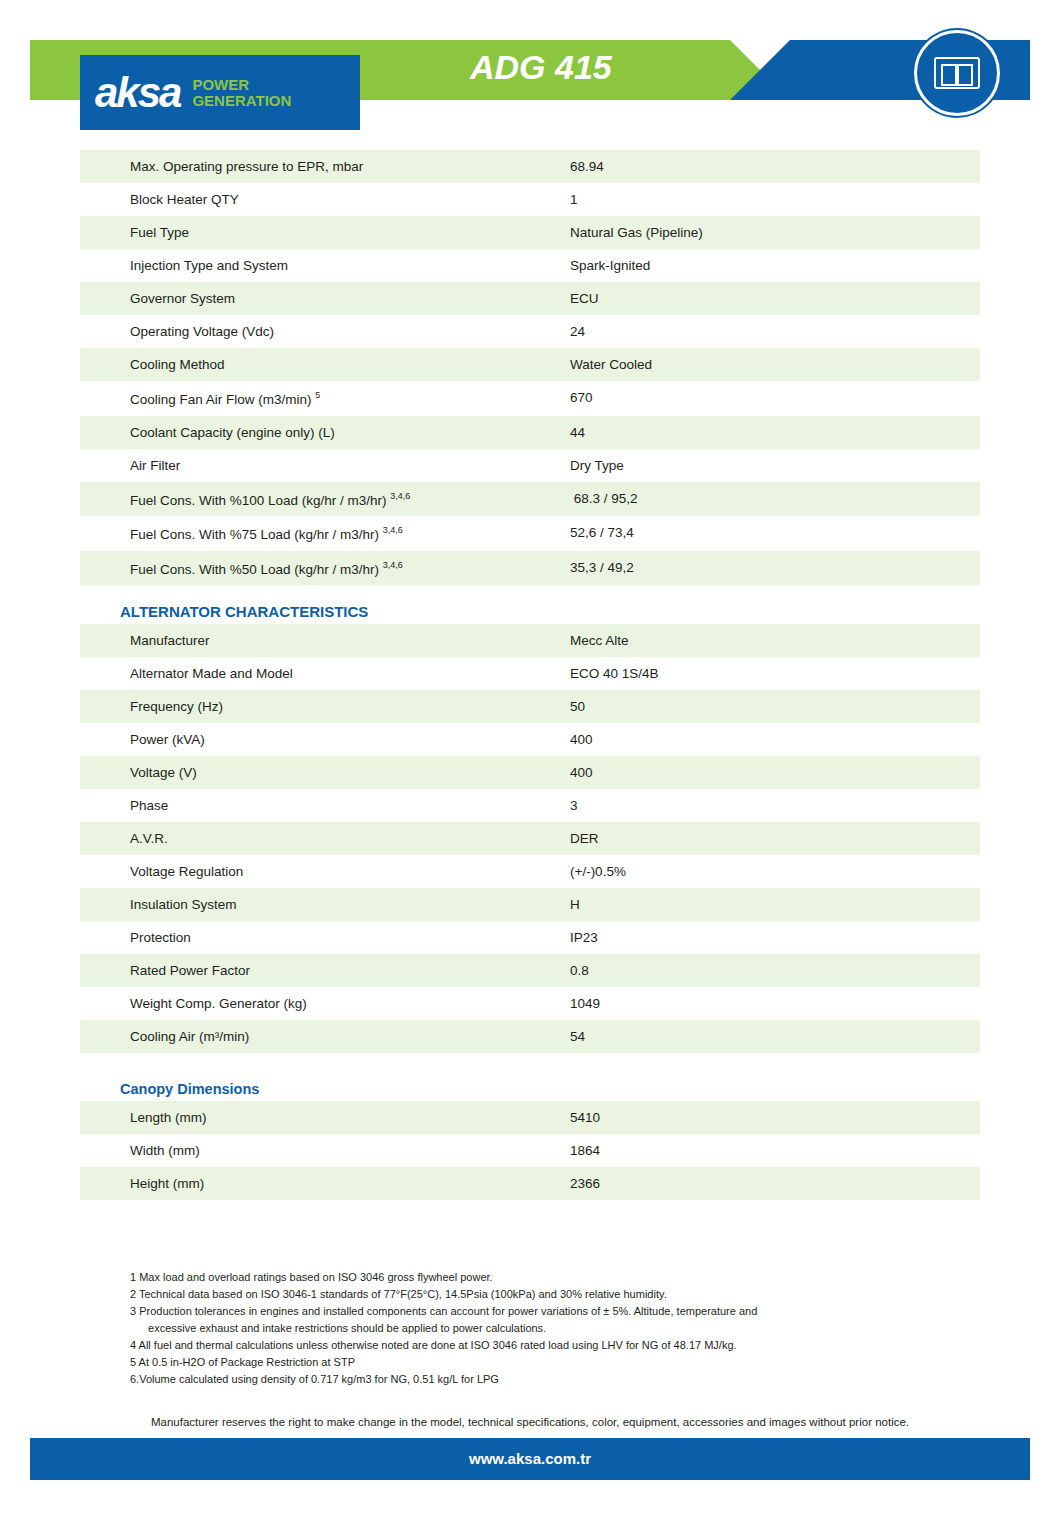aksa POWER
GENERATION
ADG 415
| Max. Operating pressure to EPR, mbar | 68.94 |
| Block Heater QTY | 1 |
| Fuel Type | Natural Gas (Pipeline) |
| Injection Type and System | Spark-Ignited |
| Governor System | ECU |
| Operating Voltage (Vdc) | 24 |
| Cooling Method | Water Cooled |
| Cooling Fan Air Flow (m3/min) 5 | 670 |
| Coolant Capacity (engine only) (L) | 44 |
| Air Filter | Dry Type |
| Fuel Cons. With %100 Load (kg/hr / m3/hr) 3,4,6 | 68.3 / 95,2 |
| Fuel Cons. With %75 Load (kg/hr / m3/hr) 3,4,6 | 52,6 / 73,4 |
| Fuel Cons. With %50 Load (kg/hr / m3/hr) 3,4,6 | 35,3 / 49,2 |
ALTERNATOR CHARACTERISTICS
| Manufacturer | Mecc Alte |
| Alternator Made and Model | ECO 40 1S/4B |
| Frequency (Hz) | 50 |
| Power (kVA) | 400 |
| Voltage (V) | 400 |
| Phase | 3 |
| A.V.R. | DER |
| Voltage Regulation | (+/-)0.5% |
| Insulation System | H |
| Protection | IP23 |
| Rated Power Factor | 0.8 |
| Weight Comp. Generator (kg) | 1049 |
| Cooling Air (m³/min) | 54 |
Canopy Dimensions
| Length (mm) | 5410 |
| Width (mm) | 1864 |
| Height (mm) | 2366 |
1 Max load and overload ratings based on ISO 3046 gross flywheel power.
2 Technical data based on ISO 3046-1 standards of 77°F(25°C), 14.5Psia (100kPa) and 30% relative humidity.
3 Production tolerances in engines and installed components can account for power variations of ± 5%. Altitude, temperature and
excessive exhaust and intake restrictions should be applied to power calculations.
4 All fuel and thermal calculations unless otherwise noted are done at ISO 3046 rated load using LHV for NG of 48.17 MJ/kg.
5 At 0.5 in-H2O of Package Restriction at STP
6.Volume calculated using density of 0.717 kg/m3 for NG, 0.51 kg/L for LPG
Manufacturer reserves the right to make change in the model, technical specifications, color, equipment, accessories and images without prior notice.
www.aksa.com.tr